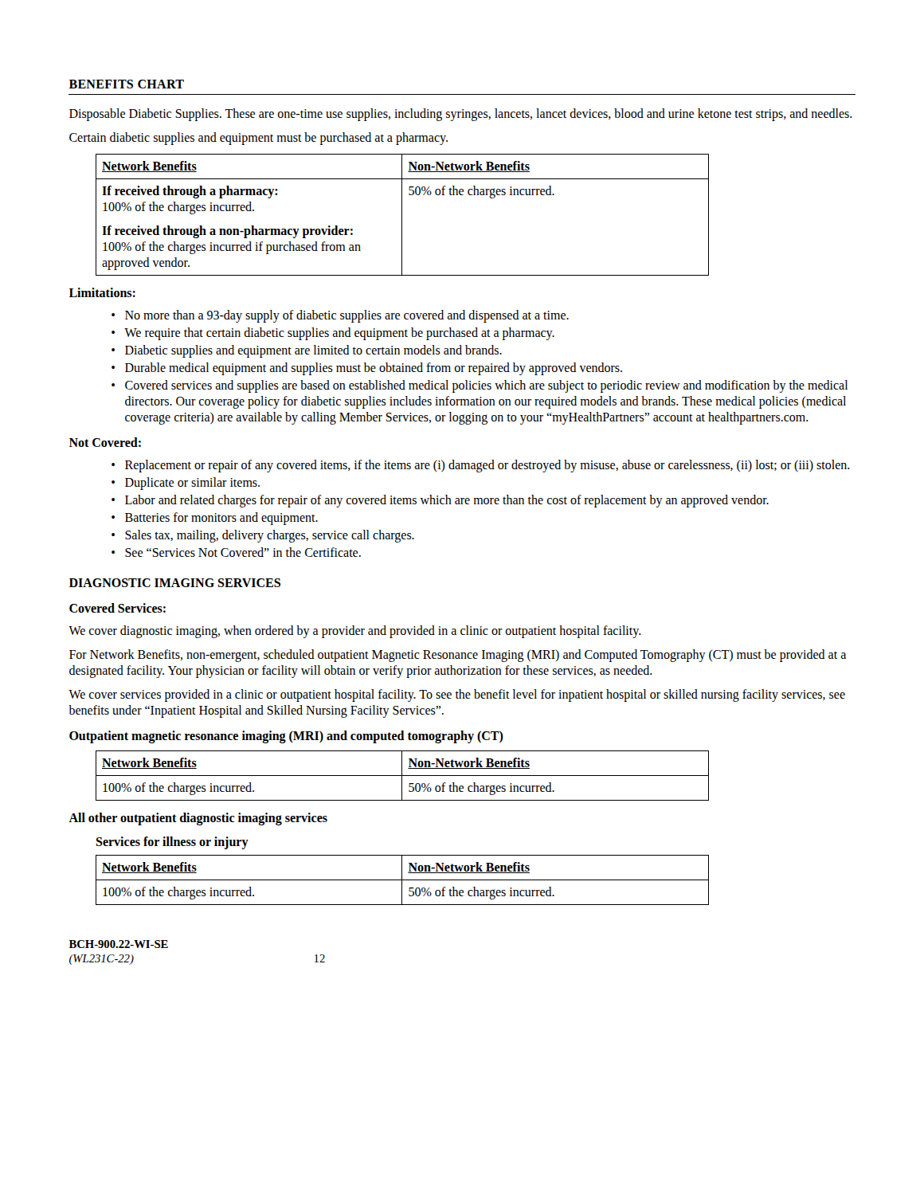BENEFITS CHART
Disposable Diabetic Supplies. These are one-time use supplies, including syringes, lancets, lancet devices, blood and urine ketone test strips, and needles.
Certain diabetic supplies and equipment must be purchased at a pharmacy.
| Network Benefits | Non-Network Benefits |
| If received through a pharmacy: 100% of the charges incurred. If received through a non-pharmacy provider: 100% of the charges incurred if purchased from an approved vendor. | 50% of the charges incurred. |
Limitations:
No more than a 93-day supply of diabetic supplies are covered and dispensed at a time.
We require that certain diabetic supplies and equipment be purchased at a pharmacy.
Diabetic supplies and equipment are limited to certain models and brands.
Durable medical equipment and supplies must be obtained from or repaired by approved vendors.
Covered services and supplies are based on established medical policies which are subject to periodic review and modification by the medical directors. Our coverage policy for diabetic supplies includes information on our required models and brands. These medical policies (medical coverage criteria) are available by calling Member Services, or logging on to your “myHealthPartners” account at healthpartners.com.
Not Covered:
Replacement or repair of any covered items, if the items are (i) damaged or destroyed by misuse, abuse or carelessness, (ii) lost; or (iii) stolen.
Duplicate or similar items.
Labor and related charges for repair of any covered items which are more than the cost of replacement by an approved vendor.
Batteries for monitors and equipment.
Sales tax, mailing, delivery charges, service call charges.
See “Services Not Covered” in the Certificate.
DIAGNOSTIC IMAGING SERVICES
Covered Services:
We cover diagnostic imaging, when ordered by a provider and provided in a clinic or outpatient hospital facility.
For Network Benefits, non-emergent, scheduled outpatient Magnetic Resonance Imaging (MRI) and Computed Tomography (CT) must be provided at a designated facility. Your physician or facility will obtain or verify prior authorization for these services, as needed.
We cover services provided in a clinic or outpatient hospital facility. To see the benefit level for inpatient hospital or skilled nursing facility services, see benefits under “Inpatient Hospital and Skilled Nursing Facility Services”.
Outpatient magnetic resonance imaging (MRI) and computed tomography (CT)
| Network Benefits | Non-Network Benefits |
| 100% of the charges incurred. | 50% of the charges incurred. |
All other outpatient diagnostic imaging services
Services for illness or injury
| Network Benefits | Non-Network Benefits |
| 100% of the charges incurred. | 50% of the charges incurred. |
BCH-900.22-WI-SE
(WL231C-22)
12